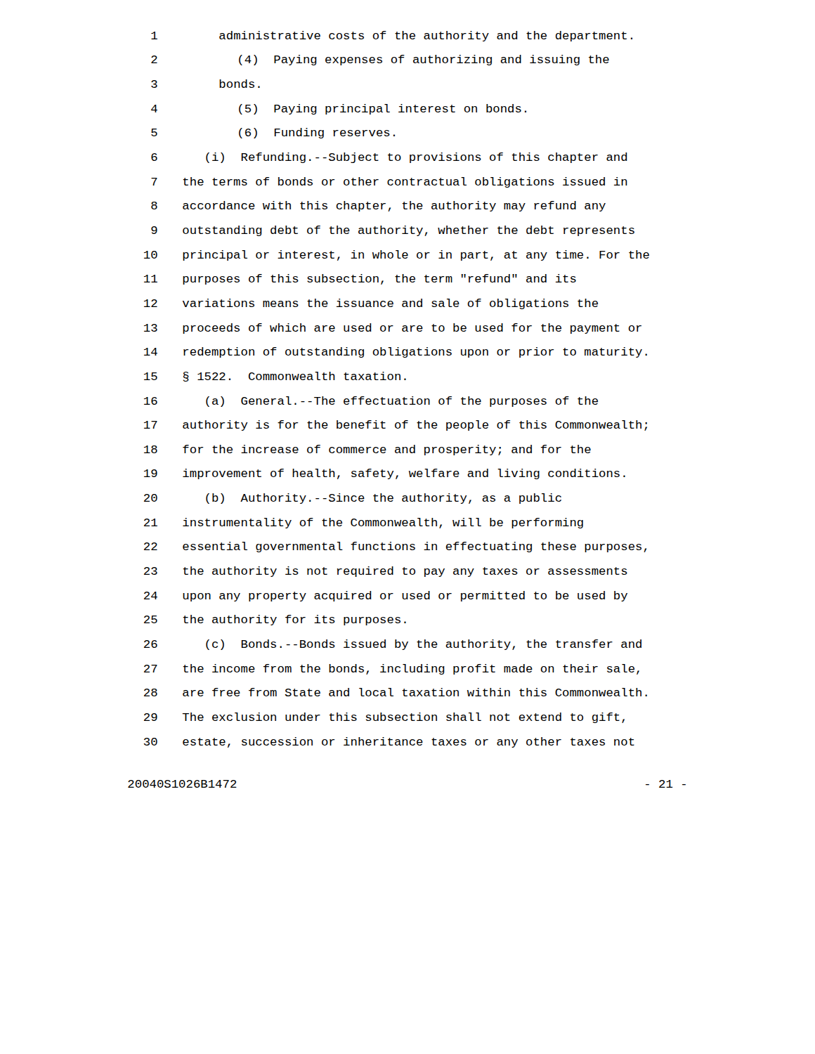administrative costs of the authority and the department.
(4) Paying expenses of authorizing and issuing the
bonds.
(5) Paying principal interest on bonds.
(6) Funding reserves.
(i) Refunding.--Subject to provisions of this chapter and
the terms of bonds or other contractual obligations issued in
accordance with this chapter, the authority may refund any
outstanding debt of the authority, whether the debt represents
principal or interest, in whole or in part, at any time. For the
purposes of this subsection, the term "refund" and its
variations means the issuance and sale of obligations the
proceeds of which are used or are to be used for the payment or
redemption of outstanding obligations upon or prior to maturity.
§ 1522. Commonwealth taxation.
(a) General.--The effectuation of the purposes of the
authority is for the benefit of the people of this Commonwealth;
for the increase of commerce and prosperity; and for the
improvement of health, safety, welfare and living conditions.
(b) Authority.--Since the authority, as a public
instrumentality of the Commonwealth, will be performing
essential governmental functions in effectuating these purposes,
the authority is not required to pay any taxes or assessments
upon any property acquired or used or permitted to be used by
the authority for its purposes.
(c) Bonds.--Bonds issued by the authority, the transfer and
the income from the bonds, including profit made on their sale,
are free from State and local taxation within this Commonwealth.
The exclusion under this subsection shall not extend to gift,
estate, succession or inheritance taxes or any other taxes not
20040S1026B1472 - 21 -